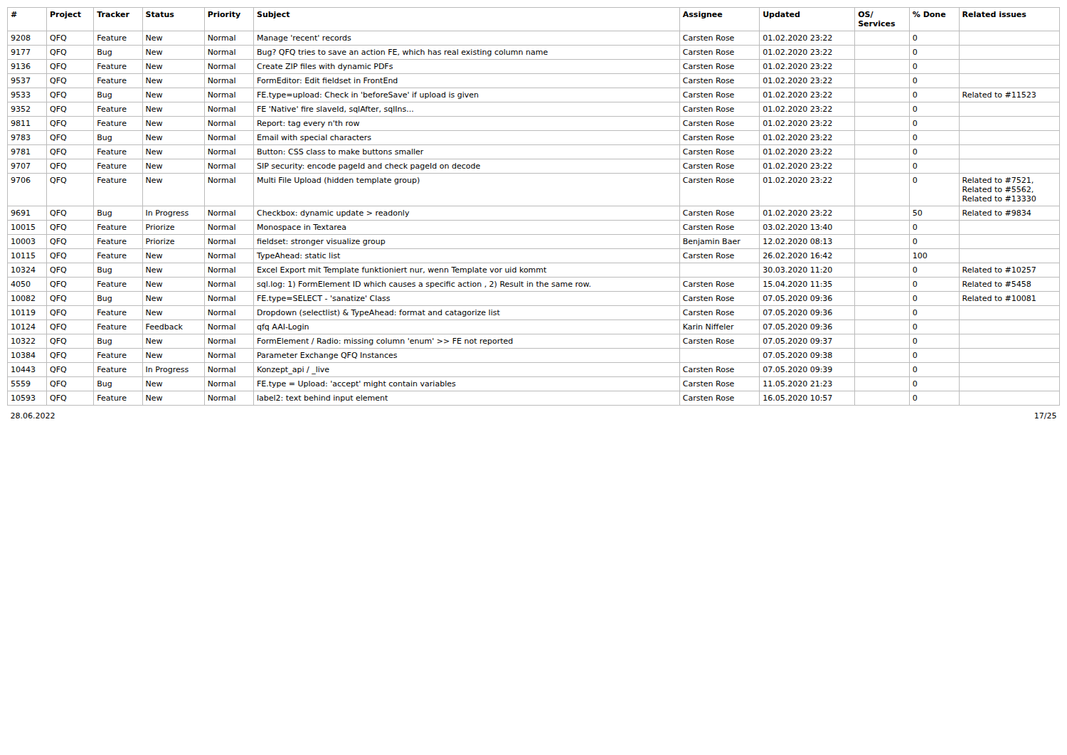| # | Project | Tracker | Status | Priority | Subject | Assignee | Updated | OS/ Services | % Done | Related issues |
| --- | --- | --- | --- | --- | --- | --- | --- | --- | --- | --- |
| 9208 | QFQ | Feature | New | Normal | Manage 'recent' records | Carsten Rose | 01.02.2020 23:22 | | 0 | |
| 9177 | QFQ | Bug | New | Normal | Bug? QFQ tries to save an action FE, which has real existing column name | Carsten Rose | 01.02.2020 23:22 | | 0 | |
| 9136 | QFQ | Feature | New | Normal | Create ZIP files with dynamic PDFs | Carsten Rose | 01.02.2020 23:22 | | 0 | |
| 9537 | QFQ | Feature | New | Normal | FormEditor: Edit fieldset in FrontEnd | Carsten Rose | 01.02.2020 23:22 | | 0 | |
| 9533 | QFQ | Bug | New | Normal | FE.type=upload: Check in 'beforeSave' if upload is given | Carsten Rose | 01.02.2020 23:22 | | 0 | Related to #11523 |
| 9352 | QFQ | Feature | New | Normal | FE 'Native' fire slaveId, sqlAfter, sqlIns... | Carsten Rose | 01.02.2020 23:22 | | 0 | |
| 9811 | QFQ | Feature | New | Normal | Report: tag every n'th row | Carsten Rose | 01.02.2020 23:22 | | 0 | |
| 9783 | QFQ | Bug | New | Normal | Email with special characters | Carsten Rose | 01.02.2020 23:22 | | 0 | |
| 9781 | QFQ | Feature | New | Normal | Button: CSS class to make buttons smaller | Carsten Rose | 01.02.2020 23:22 | | 0 | |
| 9707 | QFQ | Feature | New | Normal | SIP security: encode pageId and check pageId on decode | Carsten Rose | 01.02.2020 23:22 | | 0 | |
| 9706 | QFQ | Feature | New | Normal | Multi File Upload (hidden template group) | Carsten Rose | 01.02.2020 23:22 | | 0 | Related to #7521, Related to #5562, Related to #13330 |
| 9691 | QFQ | Bug | In Progress | Normal | Checkbox: dynamic update > readonly | Carsten Rose | 01.02.2020 23:22 | | 50 | Related to #9834 |
| 10015 | QFQ | Feature | Priorize | Normal | Monospace in Textarea | Carsten Rose | 03.02.2020 13:40 | | 0 | |
| 10003 | QFQ | Feature | Priorize | Normal | fieldset: stronger visualize group | Benjamin Baer | 12.02.2020 08:13 | | 0 | |
| 10115 | QFQ | Feature | New | Normal | TypeAhead: static list | Carsten Rose | 26.02.2020 16:42 | | 100 | |
| 10324 | QFQ | Bug | New | Normal | Excel Export mit Template funktioniert nur, wenn Template vor uid kommt | | 30.03.2020 11:20 | | 0 | Related to #10257 |
| 4050 | QFQ | Feature | New | Normal | sql.log: 1) FormElement ID which causes a specific action , 2) Result in the same row. | Carsten Rose | 15.04.2020 11:35 | | 0 | Related to #5458 |
| 10082 | QFQ | Bug | New | Normal | FE.type=SELECT - 'sanatize' Class | Carsten Rose | 07.05.2020 09:36 | | 0 | Related to #10081 |
| 10119 | QFQ | Feature | New | Normal | Dropdown (selectlist) & TypeAhead: format and catagorize list | Carsten Rose | 07.05.2020 09:36 | | 0 | |
| 10124 | QFQ | Feature | Feedback | Normal | qfq AAI-Login | Karin Niffeler | 07.05.2020 09:36 | | 0 | |
| 10322 | QFQ | Bug | New | Normal | FormElement / Radio: missing column 'enum' >> FE not reported | Carsten Rose | 07.05.2020 09:37 | | 0 | |
| 10384 | QFQ | Feature | New | Normal | Parameter Exchange QFQ Instances | | 07.05.2020 09:38 | | 0 | |
| 10443 | QFQ | Feature | In Progress | Normal | Konzept_api / _live | Carsten Rose | 07.05.2020 09:39 | | 0 | |
| 5559 | QFQ | Bug | New | Normal | FE.type = Upload: 'accept' might contain variables | Carsten Rose | 11.05.2020 21:23 | | 0 | |
| 10593 | QFQ | Feature | New | Normal | label2: text behind input element | Carsten Rose | 16.05.2020 10:57 | | 0 | |
| 28.06.2022 | 17/25 |